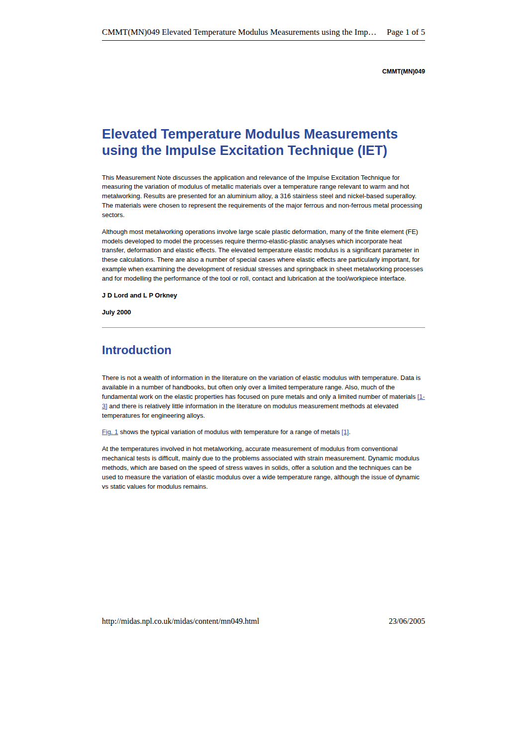CMMT(MN)049 Elevated Temperature Modulus Measurements using the Impulse Ex... Page 1 of 5
CMMT(MN)049
Elevated Temperature Modulus Measurements using the Impulse Excitation Technique (IET)
This Measurement Note discusses the application and relevance of the Impulse Excitation Technique for measuring the variation of modulus of metallic materials over a temperature range relevant to warm and hot metalworking. Results are presented for an aluminium alloy, a 316 stainless steel and nickel-based superalloy. The materials were chosen to represent the requirements of the major ferrous and non-ferrous metal processing sectors.
Although most metalworking operations involve large scale plastic deformation, many of the finite element (FE) models developed to model the processes require thermo-elastic-plastic analyses which incorporate heat transfer, deformation and elastic effects. The elevated temperature elastic modulus is a significant parameter in these calculations. There are also a number of special cases where elastic effects are particularly important, for example when examining the development of residual stresses and springback in sheet metalworking processes and for modelling the performance of the tool or roll, contact and lubrication at the tool/workpiece interface.
J D Lord and L P Orkney
July 2000
Introduction
There is not a wealth of information in the literature on the variation of elastic modulus with temperature. Data is available in a number of handbooks, but often only over a limited temperature range. Also, much of the fundamental work on the elastic properties has focused on pure metals and only a limited number of materials [1-3] and there is relatively little information in the literature on modulus measurement methods at elevated temperatures for engineering alloys.
Fig. 1 shows the typical variation of modulus with temperature for a range of metals [1].
At the temperatures involved in hot metalworking, accurate measurement of modulus from conventional mechanical tests is difficult, mainly due to the problems associated with strain measurement. Dynamic modulus methods, which are based on the speed of stress waves in solids, offer a solution and the techniques can be used to measure the variation of elastic modulus over a wide temperature range, although the issue of dynamic vs static values for modulus remains.
http://midas.npl.co.uk/midas/content/mn049.html 23/06/2005